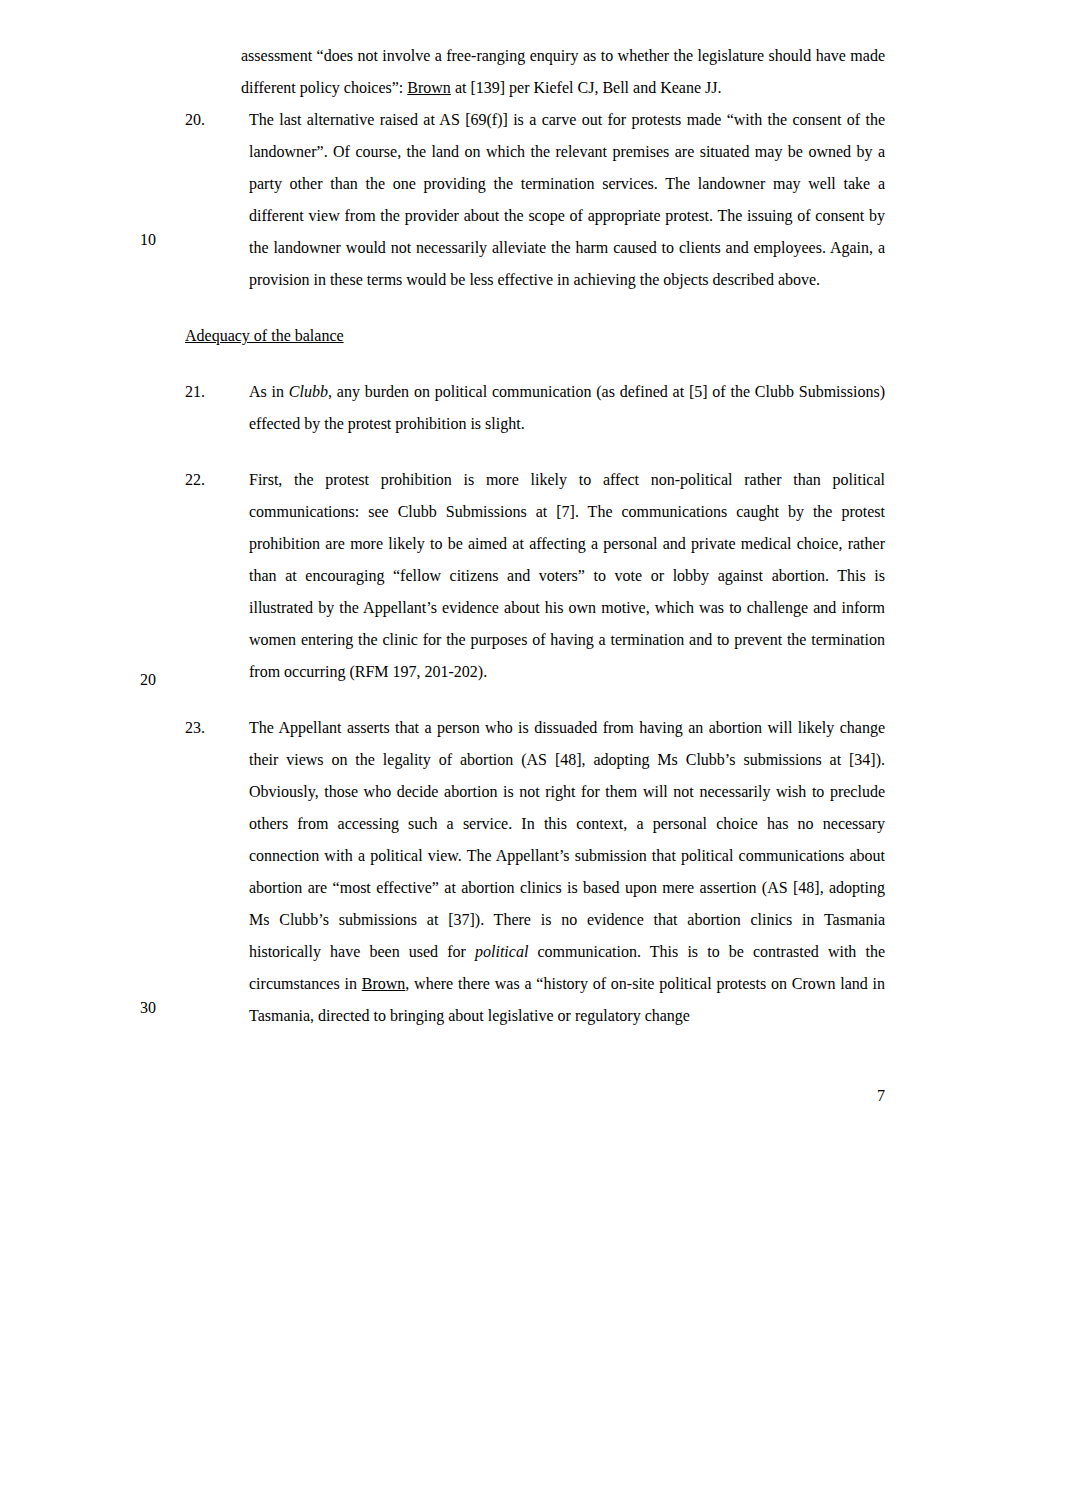assessment “does not involve a free-ranging enquiry as to whether the legislature should have made different policy choices”: Brown at [139] per Kiefel CJ, Bell and Keane JJ.
20.
The last alternative raised at AS [69(f)] is a carve out for protests made “with the consent of the landowner”. Of course, the land on which the relevant premises are situated may be owned by a party other than the one providing the termination services. The landowner may well take a different view from the provider about the scope of appropriate protest. The issuing of consent by the landowner would not necessarily alleviate the harm caused to clients and employees. Again, a provision in these terms would be less effective in achieving the objects described above. 10
Adequacy of the balance
21.
As in Clubb, any burden on political communication (as defined at [5] of the Clubb Submissions) effected by the protest prohibition is slight.
22.
First, the protest prohibition is more likely to affect non-political rather than political communications: see Clubb Submissions at [7]. The communications caught by the protest prohibition are more likely to be aimed at affecting a personal and private medical choice, rather than at encouraging “fellow citizens and voters” to vote or lobby against abortion. This is illustrated by the Appellant’s evidence about his own motive, which was to challenge and inform women entering the clinic for the purposes of having a termination and to prevent the termination from occurring (RFM 197, 201-202). 20
23.
The Appellant asserts that a person who is dissuaded from having an abortion will likely change their views on the legality of abortion (AS [48], adopting Ms Clubb’s submissions at [34]). Obviously, those who decide abortion is not right for them will not necessarily wish to preclude others from accessing such a service. In this context, a personal choice has no necessary connection with a political view. The Appellant’s submission that political communications about abortion are “most effective” at abortion clinics is based upon mere assertion (AS [48], adopting Ms Clubb’s submissions at [37]). There is no evidence that abortion clinics in Tasmania historically have been used for political communication. This is to be contrasted with the circumstances in Brown, where there was a “history of on-site political protests on Crown land in Tasmania, directed to bringing about legislative or regulatory change 30
7